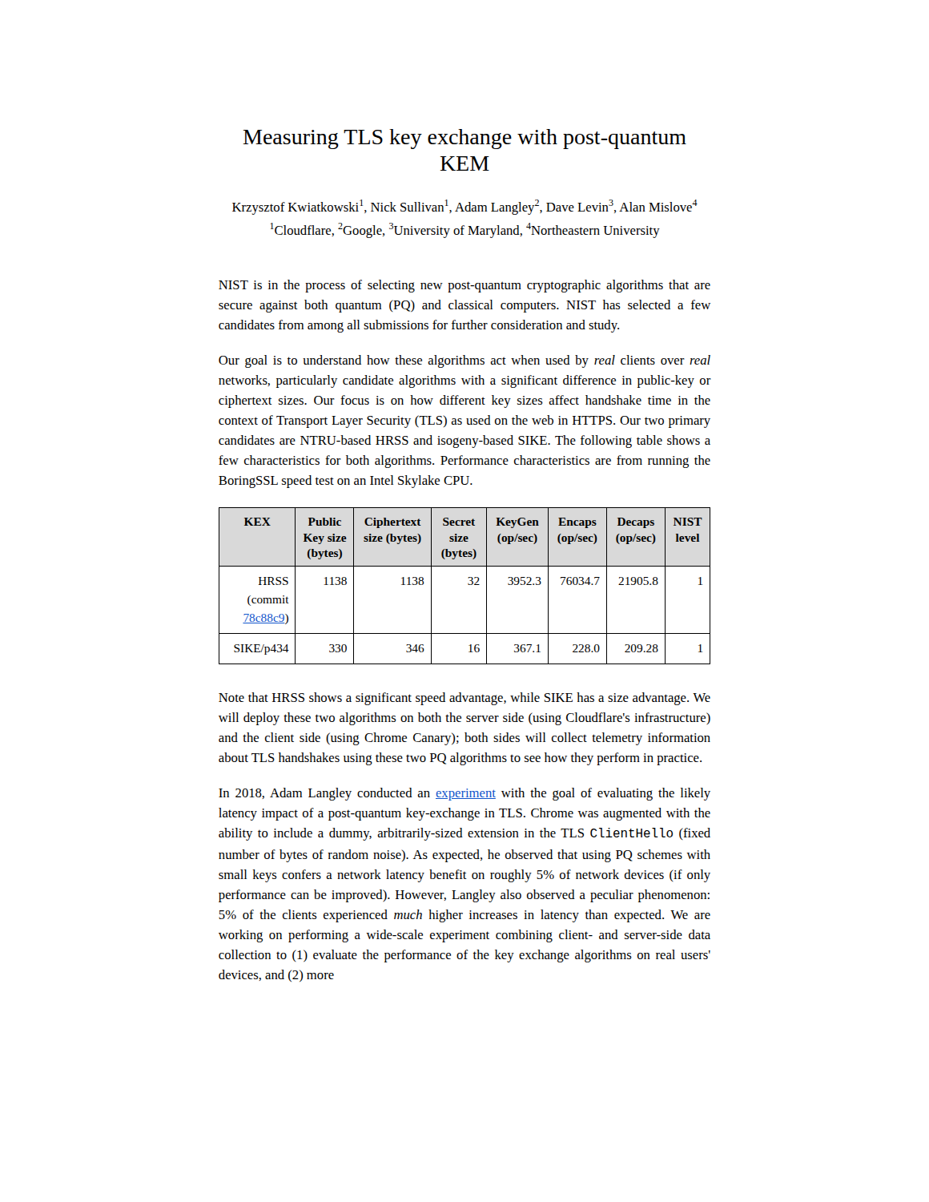Measuring TLS key exchange with post-quantum KEM
Krzysztof Kwiatkowski1, Nick Sullivan1, Adam Langley2, Dave Levin3, Alan Mislove4
1Cloudflare, 2Google, 3University of Maryland, 4Northeastern University
NIST is in the process of selecting new post-quantum cryptographic algorithms that are secure against both quantum (PQ) and classical computers. NIST has selected a few candidates from among all submissions for further consideration and study.
Our goal is to understand how these algorithms act when used by real clients over real networks, particularly candidate algorithms with a significant difference in public-key or ciphertext sizes. Our focus is on how different key sizes affect handshake time in the context of Transport Layer Security (TLS) as used on the web in HTTPS. Our two primary candidates are NTRU-based HRSS and isogeny-based SIKE. The following table shows a few characteristics for both algorithms. Performance characteristics are from running the BoringSSL speed test on an Intel Skylake CPU.
| KEX | Public Key size (bytes) | Ciphertext size (bytes) | Secret size (bytes) | KeyGen (op/sec) | Encaps (op/sec) | Decaps (op/sec) | NIST level |
| --- | --- | --- | --- | --- | --- | --- | --- |
| HRSS (commit 78c88c9 ) | 1138 | 1138 | 32 | 3952.3 | 76034.7 | 21905.8 | 1 |
| SIKE/p434 | 330 | 346 | 16 | 367.1 | 228.0 | 209.28 | 1 |
Note that HRSS shows a significant speed advantage, while SIKE has a size advantage. We will deploy these two algorithms on both the server side (using Cloudflare's infrastructure) and the client side (using Chrome Canary); both sides will collect telemetry information about TLS handshakes using these two PQ algorithms to see how they perform in practice.
In 2018, Adam Langley conducted an experiment with the goal of evaluating the likely latency impact of a post-quantum key-exchange in TLS. Chrome was augmented with the ability to include a dummy, arbitrarily-sized extension in the TLS ClientHello (fixed number of bytes of random noise). As expected, he observed that using PQ schemes with small keys confers a network latency benefit on roughly 5% of network devices (if only performance can be improved). However, Langley also observed a peculiar phenomenon: 5% of the clients experienced much higher increases in latency than expected. We are working on performing a wide-scale experiment combining client- and server-side data collection to (1) evaluate the performance of the key exchange algorithms on real users' devices, and (2) more